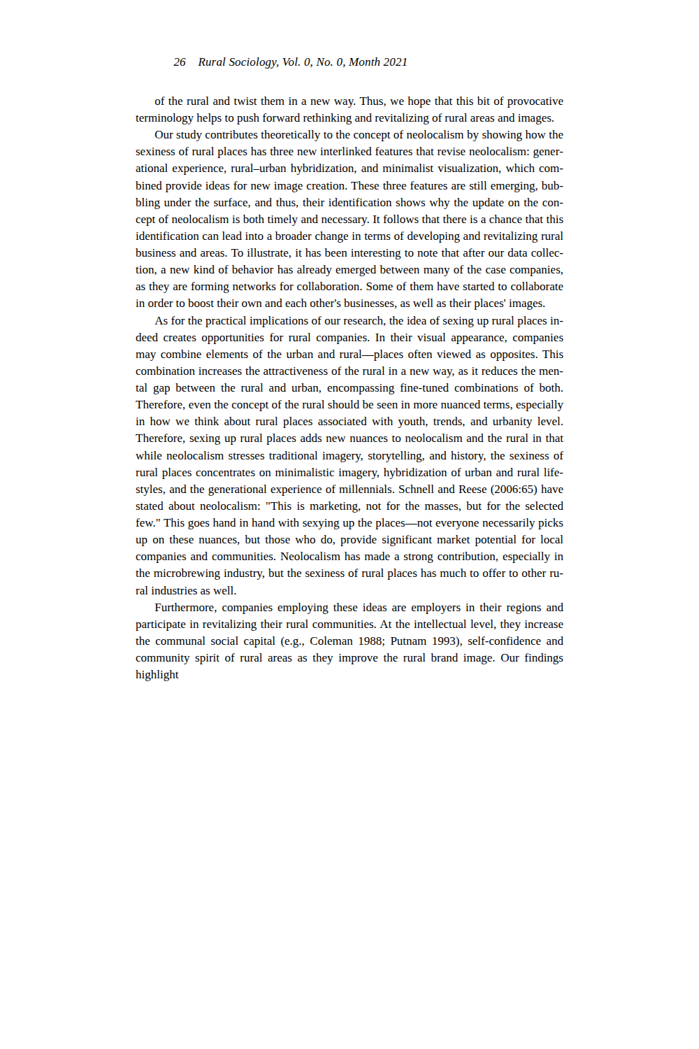26 Rural Sociology, Vol. 0, No. 0, Month 2021
of the rural and twist them in a new way. Thus, we hope that this bit of provocative terminology helps to push forward rethinking and revitalizing of rural areas and images.
Our study contributes theoretically to the concept of neolocalism by showing how the sexiness of rural places has three new interlinked features that revise neolocalism: generational experience, rural–urban hybridization, and minimalist visualization, which combined provide ideas for new image creation. These three features are still emerging, bubbling under the surface, and thus, their identification shows why the update on the concept of neolocalism is both timely and necessary. It follows that there is a chance that this identification can lead into a broader change in terms of developing and revitalizing rural business and areas. To illustrate, it has been interesting to note that after our data collection, a new kind of behavior has already emerged between many of the case companies, as they are forming networks for collaboration. Some of them have started to collaborate in order to boost their own and each other's businesses, as well as their places' images.
As for the practical implications of our research, the idea of sexing up rural places indeed creates opportunities for rural companies. In their visual appearance, companies may combine elements of the urban and rural—places often viewed as opposites. This combination increases the attractiveness of the rural in a new way, as it reduces the mental gap between the rural and urban, encompassing fine-tuned combinations of both. Therefore, even the concept of the rural should be seen in more nuanced terms, especially in how we think about rural places associated with youth, trends, and urbanity level. Therefore, sexing up rural places adds new nuances to neolocalism and the rural in that while neolocalism stresses traditional imagery, storytelling, and history, the sexiness of rural places concentrates on minimalistic imagery, hybridization of urban and rural lifestyles, and the generational experience of millennials. Schnell and Reese (2006:65) have stated about neolocalism: "This is marketing, not for the masses, but for the selected few." This goes hand in hand with sexying up the places—not everyone necessarily picks up on these nuances, but those who do, provide significant market potential for local companies and communities. Neolocalism has made a strong contribution, especially in the microbrewing industry, but the sexiness of rural places has much to offer to other rural industries as well.
Furthermore, companies employing these ideas are employers in their regions and participate in revitalizing their rural communities. At the intellectual level, they increase the communal social capital (e.g., Coleman 1988; Putnam 1993), self-confidence and community spirit of rural areas as they improve the rural brand image. Our findings highlight